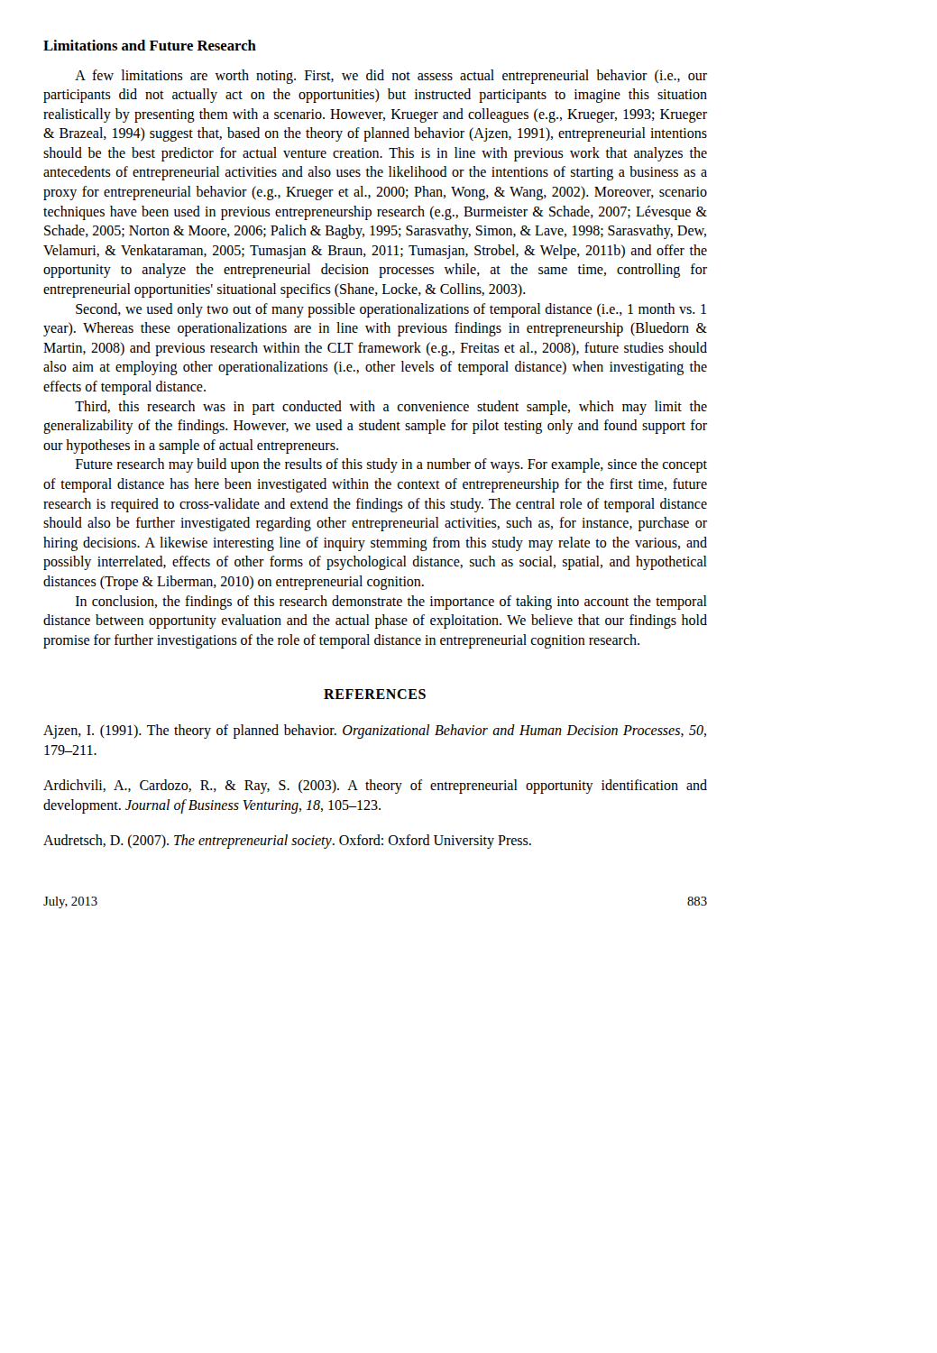Limitations and Future Research
A few limitations are worth noting. First, we did not assess actual entrepreneurial behavior (i.e., our participants did not actually act on the opportunities) but instructed participants to imagine this situation realistically by presenting them with a scenario. However, Krueger and colleagues (e.g., Krueger, 1993; Krueger & Brazeal, 1994) suggest that, based on the theory of planned behavior (Ajzen, 1991), entrepreneurial intentions should be the best predictor for actual venture creation. This is in line with previous work that analyzes the antecedents of entrepreneurial activities and also uses the likelihood or the intentions of starting a business as a proxy for entrepreneurial behavior (e.g., Krueger et al., 2000; Phan, Wong, & Wang, 2002). Moreover, scenario techniques have been used in previous entrepreneurship research (e.g., Burmeister & Schade, 2007; Lévesque & Schade, 2005; Norton & Moore, 2006; Palich & Bagby, 1995; Sarasvathy, Simon, & Lave, 1998; Sarasvathy, Dew, Velamuri, & Venkataraman, 2005; Tumasjan & Braun, 2011; Tumasjan, Strobel, & Welpe, 2011b) and offer the opportunity to analyze the entrepreneurial decision processes while, at the same time, controlling for entrepreneurial opportunities' situational specifics (Shane, Locke, & Collins, 2003).
Second, we used only two out of many possible operationalizations of temporal distance (i.e., 1 month vs. 1 year). Whereas these operationalizations are in line with previous findings in entrepreneurship (Bluedorn & Martin, 2008) and previous research within the CLT framework (e.g., Freitas et al., 2008), future studies should also aim at employing other operationalizations (i.e., other levels of temporal distance) when investigating the effects of temporal distance.
Third, this research was in part conducted with a convenience student sample, which may limit the generalizability of the findings. However, we used a student sample for pilot testing only and found support for our hypotheses in a sample of actual entrepreneurs.
Future research may build upon the results of this study in a number of ways. For example, since the concept of temporal distance has here been investigated within the context of entrepreneurship for the first time, future research is required to cross-validate and extend the findings of this study. The central role of temporal distance should also be further investigated regarding other entrepreneurial activities, such as, for instance, purchase or hiring decisions. A likewise interesting line of inquiry stemming from this study may relate to the various, and possibly interrelated, effects of other forms of psychological distance, such as social, spatial, and hypothetical distances (Trope & Liberman, 2010) on entrepreneurial cognition.
In conclusion, the findings of this research demonstrate the importance of taking into account the temporal distance between opportunity evaluation and the actual phase of exploitation. We believe that our findings hold promise for further investigations of the role of temporal distance in entrepreneurial cognition research.
REFERENCES
Ajzen, I. (1991). The theory of planned behavior. Organizational Behavior and Human Decision Processes, 50, 179–211.
Ardichvili, A., Cardozo, R., & Ray, S. (2003). A theory of entrepreneurial opportunity identification and development. Journal of Business Venturing, 18, 105–123.
Audretsch, D. (2007). The entrepreneurial society. Oxford: Oxford University Press.
July, 2013 883